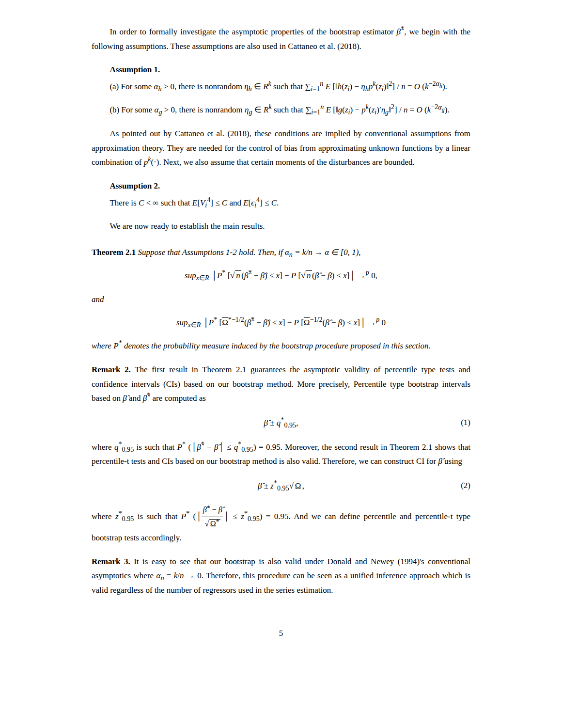In order to formally investigate the asymptotic properties of the bootstrap estimator β̂*, we begin with the following assumptions. These assumptions are also used in Cattaneo et al. (2018).
Assumption 1.
(a) For some αh > 0, there is nonrandom ηh ∈ Rk such that ∑i=1n E [‖h(zi) − ηhpk(zi)‖2] / n = O (k−2αh).
(b) For some αg > 0, there is nonrandom ηg ∈ Rk such that ∑i=1n E [‖g(zi) − pk(zi)′ηg‖2] / n = O (k−2αg).
As pointed out by Cattaneo et al. (2018), these conditions are implied by conventional assumptions from approximation theory. They are needed for the control of bias from approximating unknown functions by a linear combination of pk(·). Next, we also assume that certain moments of the disturbances are bounded.
Assumption 2.
There is C < ∞ such that E[Vi4] ≤ C and E[ϵi4] ≤ C.
We are now ready to establish the main results.
Theorem 2.1 Suppose that Assumptions 1-2 hold. Then, if αn = k/n → α ∈ [0, 1),
supx∈R │P* [√n(β̂* − β̂) ≤ x] − P [√n(β̂ − β) ≤ x]│ →p 0,
and
supx∈R │P* [Ω*−1/2(β̂* − β̂) ≤ x] − P [Ω−1/2(β̂ − β) ≤ x]│ →p 0
where P* denotes the probability measure induced by the bootstrap procedure proposed in this section.
Remark 2. The first result in Theorem 2.1 guarantees the asymptotic validity of percentile type tests and confidence intervals (CIs) based on our bootstrap method. More precisely, Percentile type bootstrap intervals based on β̂ and β̂* are computed as
β̂ ± q*0.95, (1)
where q*0.95 is such that P* (│β̂* − β̂│ ≤ q*0.95) = 0.95. Moreover, the second result in Theorem 2.1 shows that percentile-t tests and CIs based on our bootstrap method is also valid. Therefore, we can construct CI for β̂ using
β̂ ± z*0.95√Ω, (2)
where z*0.95 is such that P* (│β̂* − β̂√Ω*│ ≤ z*0.95) = 0.95. And we can define percentile and percentile-t type bootstrap tests accordingly.
Remark 3. It is easy to see that our bootstrap is also valid under Donald and Newey (1994)'s conventional asymptotics where αn = k/n → 0. Therefore, this procedure can be seen as a unified inference approach which is valid regardless of the number of regressors used in the series estimation.
5